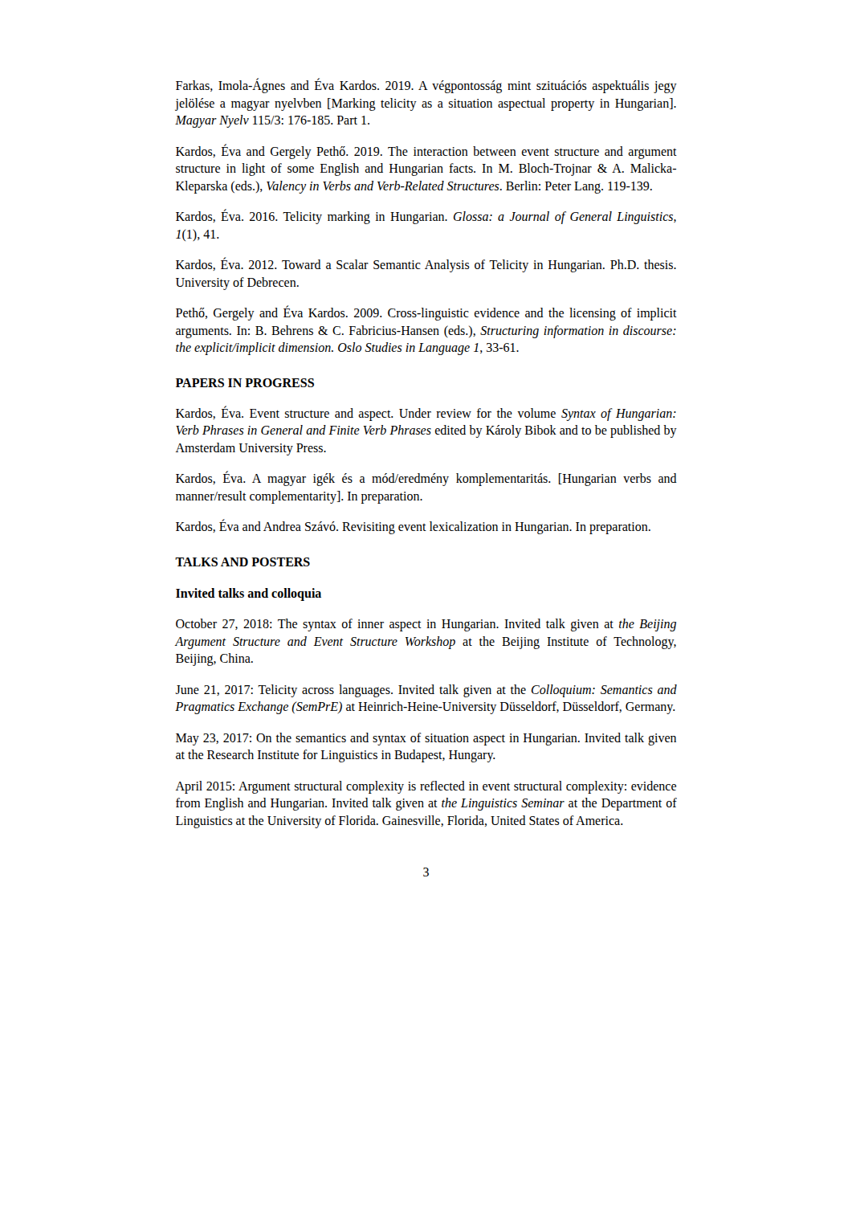Farkas, Imola-Ágnes and Éva Kardos. 2019. A végpontosság mint szituációs aspektuális jegy jelölése a magyar nyelvben [Marking telicity as a situation aspectual property in Hungarian]. Magyar Nyelv 115/3: 176-185. Part 1.
Kardos, Éva and Gergely Pethő. 2019. The interaction between event structure and argument structure in light of some English and Hungarian facts. In M. Bloch-Trojnar & A. Malicka-Kleparska (eds.), Valency in Verbs and Verb-Related Structures. Berlin: Peter Lang. 119-139.
Kardos, Éva. 2016. Telicity marking in Hungarian. Glossa: a Journal of General Linguistics, 1(1), 41.
Kardos, Éva. 2012. Toward a Scalar Semantic Analysis of Telicity in Hungarian. Ph.D. thesis. University of Debrecen.
Pethő, Gergely and Éva Kardos. 2009. Cross-linguistic evidence and the licensing of implicit arguments. In: B. Behrens & C. Fabricius-Hansen (eds.), Structuring information in discourse: the explicit/implicit dimension. Oslo Studies in Language 1, 33-61.
PAPERS IN PROGRESS
Kardos, Éva. Event structure and aspect. Under review for the volume Syntax of Hungarian: Verb Phrases in General and Finite Verb Phrases edited by Károly Bibok and to be published by Amsterdam University Press.
Kardos, Éva. A magyar igék és a mód/eredmény komplementaritás. [Hungarian verbs and manner/result complementarity]. In preparation.
Kardos, Éva and Andrea Szávó. Revisiting event lexicalization in Hungarian. In preparation.
TALKS AND POSTERS
Invited talks and colloquia
October 27, 2018: The syntax of inner aspect in Hungarian. Invited talk given at the Beijing Argument Structure and Event Structure Workshop at the Beijing Institute of Technology, Beijing, China.
June 21, 2017: Telicity across languages. Invited talk given at the Colloquium: Semantics and Pragmatics Exchange (SemPrE) at Heinrich-Heine-University Düsseldorf, Düsseldorf, Germany.
May 23, 2017: On the semantics and syntax of situation aspect in Hungarian. Invited talk given at the Research Institute for Linguistics in Budapest, Hungary.
April 2015: Argument structural complexity is reflected in event structural complexity: evidence from English and Hungarian. Invited talk given at the Linguistics Seminar at the Department of Linguistics at the University of Florida. Gainesville, Florida, United States of America.
3